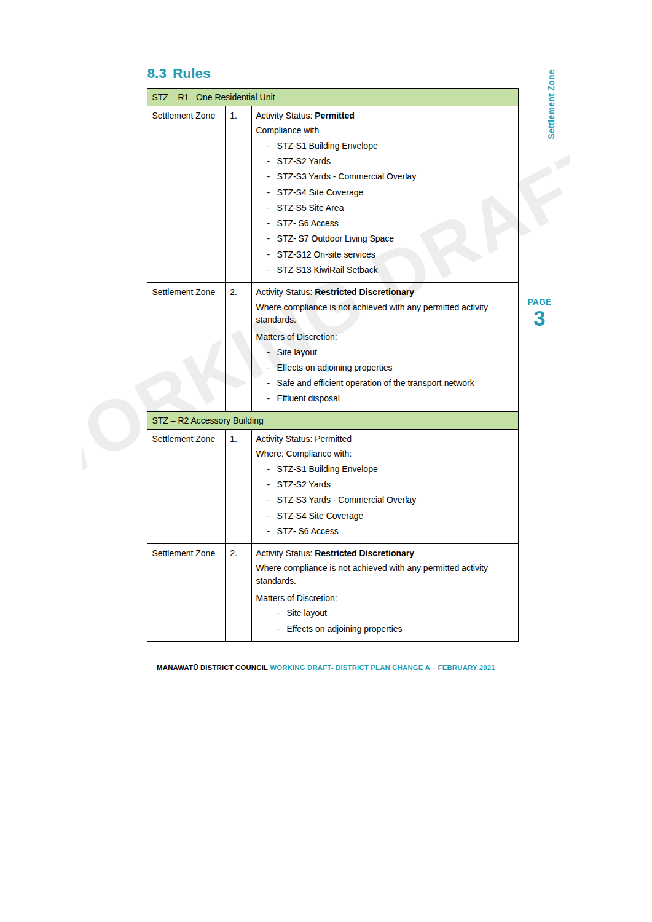WORKING DRAFT
Settlement Zone
PAGE 3
8.3 Rules
| STZ – R1 –One Residential Unit |
| Settlement Zone | 1. | Activity Status: Permitted Compliance with STZ-S1 Building Envelope STZ-S2 Yards STZ-S3 Yards - Commercial Overlay STZ-S4 Site Coverage STZ-S5 Site Area STZ- S6 Access STZ- S7 Outdoor Living Space STZ-S12 On-site services STZ-S13 KiwiRail Setback |
| Settlement Zone | 2. | Activity Status: Restricted Discretionary Where compliance is not achieved with any permitted activity standards. Matters of Discretion: Site layout Effects on adjoining properties Safe and efficient operation of the transport network Effluent disposal |
| STZ – R2 Accessory Building |
| Settlement Zone | 1. | Activity Status: Permitted Where: Compliance with: STZ-S1 Building Envelope STZ-S2 Yards STZ-S3 Yards - Commercial Overlay STZ-S4 Site Coverage STZ- S6 Access |
| Settlement Zone | 2. | Activity Status: Restricted Discretionary Where compliance is not achieved with any permitted activity standards. Matters of Discretion: Site layout Effects on adjoining properties |
MANAWATŪ DISTRICT COUNCIL WORKING DRAFT- DISTRICT PLAN CHANGE A – FEBRUARY 2021